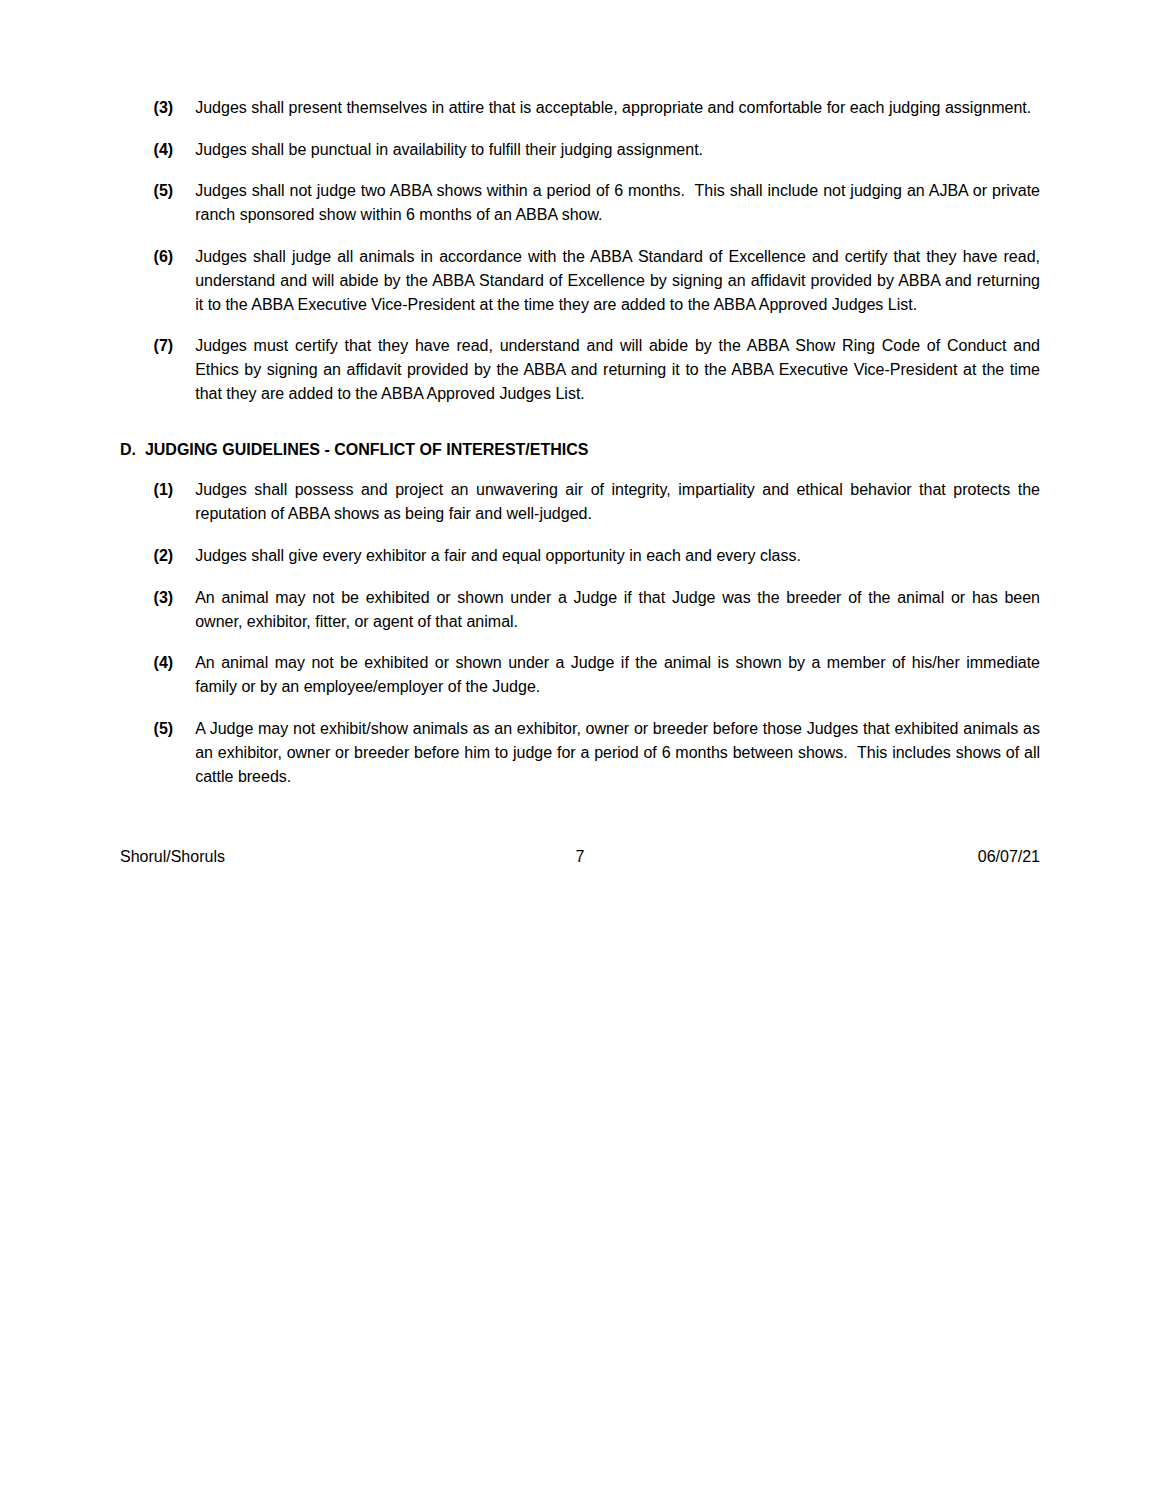(3) Judges shall present themselves in attire that is acceptable, appropriate and comfortable for each judging assignment.
(4) Judges shall be punctual in availability to fulfill their judging assignment.
(5) Judges shall not judge two ABBA shows within a period of 6 months. This shall include not judging an AJBA or private ranch sponsored show within 6 months of an ABBA show.
(6) Judges shall judge all animals in accordance with the ABBA Standard of Excellence and certify that they have read, understand and will abide by the ABBA Standard of Excellence by signing an affidavit provided by ABBA and returning it to the ABBA Executive Vice-President at the time they are added to the ABBA Approved Judges List.
(7) Judges must certify that they have read, understand and will abide by the ABBA Show Ring Code of Conduct and Ethics by signing an affidavit provided by the ABBA and returning it to the ABBA Executive Vice-President at the time that they are added to the ABBA Approved Judges List.
D. JUDGING GUIDELINES - CONFLICT OF INTEREST/ETHICS
(1) Judges shall possess and project an unwavering air of integrity, impartiality and ethical behavior that protects the reputation of ABBA shows as being fair and well-judged.
(2) Judges shall give every exhibitor a fair and equal opportunity in each and every class.
(3) An animal may not be exhibited or shown under a Judge if that Judge was the breeder of the animal or has been owner, exhibitor, fitter, or agent of that animal.
(4) An animal may not be exhibited or shown under a Judge if the animal is shown by a member of his/her immediate family or by an employee/employer of the Judge.
(5) A Judge may not exhibit/show animals as an exhibitor, owner or breeder before those Judges that exhibited animals as an exhibitor, owner or breeder before him to judge for a period of 6 months between shows. This includes shows of all cattle breeds.
Shorul/Shoruls
7
06/07/21